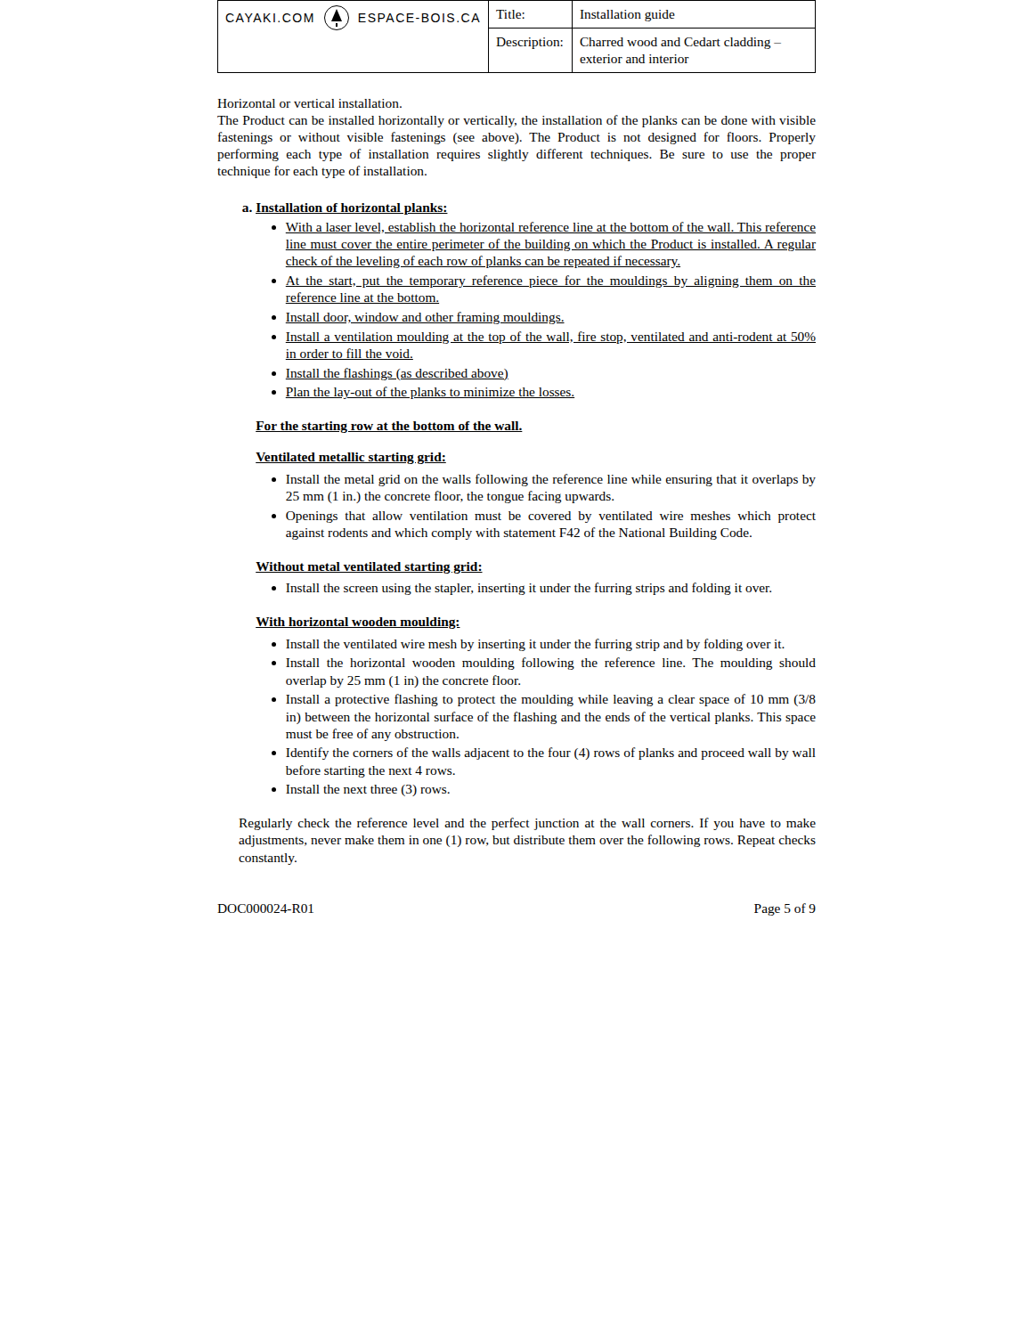| CAYAKI.COM ESPACE-BOIS.CA | Title: | Installation guide |
| Description: | Charred wood and Cedart cladding – exterior and interior |
Horizontal or vertical installation.
The Product can be installed horizontally or vertically, the installation of the planks can be done with visible fastenings or without visible fastenings (see above). The Product is not designed for floors. Properly performing each type of installation requires slightly different techniques. Be sure to use the proper technique for each type of installation.
Installation of horizontal planks:
With a laser level, establish the horizontal reference line at the bottom of the wall. This reference line must cover the entire perimeter of the building on which the Product is installed. A regular check of the leveling of each row of planks can be repeated if necessary.
At the start, put the temporary reference piece for the mouldings by aligning them on the reference line at the bottom.
Install door, window and other framing mouldings.
Install a ventilation moulding at the top of the wall, fire stop, ventilated and anti-rodent at 50% in order to fill the void.
Install the flashings (as described above)
Plan the lay-out of the planks to minimize the losses.
For the starting row at the bottom of the wall.
Ventilated metallic starting grid:
Install the metal grid on the walls following the reference line while ensuring that it overlaps by 25 mm (1 in.) the concrete floor, the tongue facing upwards.
Openings that allow ventilation must be covered by ventilated wire meshes which protect against rodents and which comply with statement F42 of the National Building Code.
Without metal ventilated starting grid:
Install the screen using the stapler, inserting it under the furring strips and folding it over.
With horizontal wooden moulding:
Install the ventilated wire mesh by inserting it under the furring strip and by folding over it.
Install the horizontal wooden moulding following the reference line. The moulding should overlap by 25 mm (1 in) the concrete floor.
Install a protective flashing to protect the moulding while leaving a clear space of 10 mm (3/8 in) between the horizontal surface of the flashing and the ends of the vertical planks. This space must be free of any obstruction.
Identify the corners of the walls adjacent to the four (4) rows of planks and proceed wall by wall before starting the next 4 rows.
Install the next three (3) rows.
Regularly check the reference level and the perfect junction at the wall corners. If you have to make adjustments, never make them in one (1) row, but distribute them over the following rows. Repeat checks constantly.
DOC000024-R01 Page 5 of 9